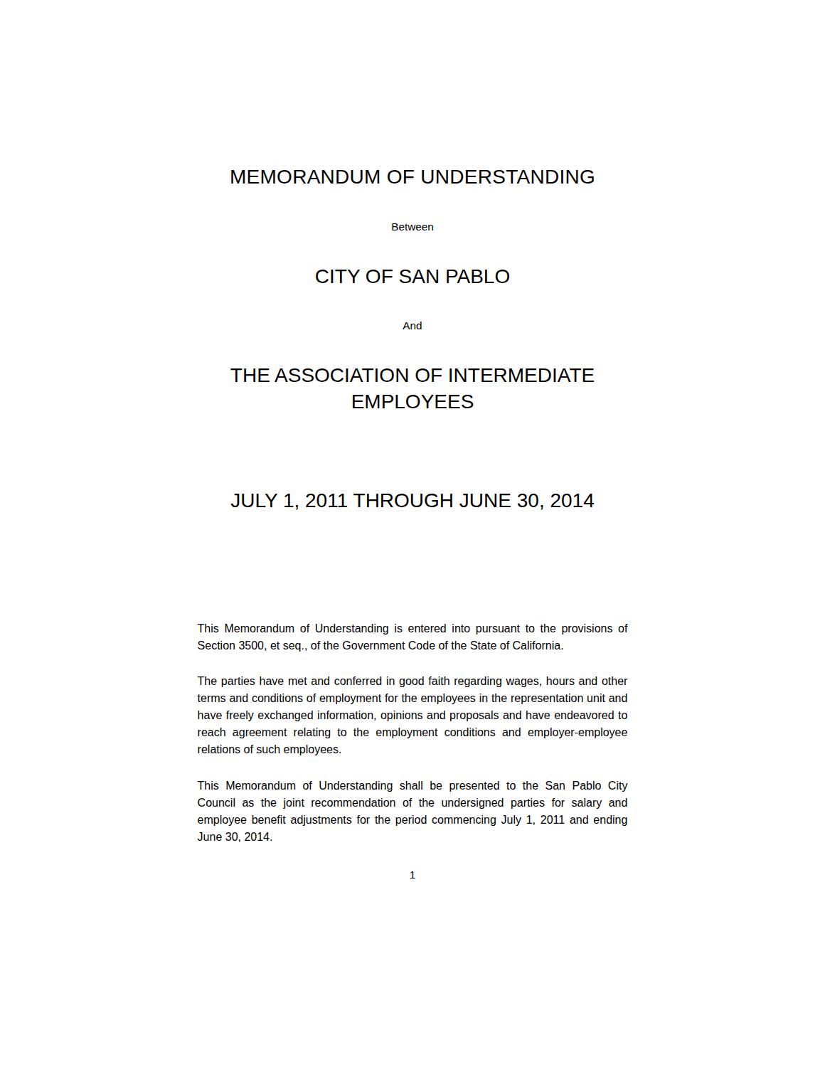MEMORANDUM OF UNDERSTANDING
Between
CITY OF SAN PABLO
And
THE ASSOCIATION OF INTERMEDIATE EMPLOYEES
JULY 1, 2011 THROUGH JUNE 30, 2014
This Memorandum of Understanding is entered into pursuant to the provisions of Section 3500, et seq., of the Government Code of the State of California.
The parties have met and conferred in good faith regarding wages, hours and other terms and conditions of employment for the employees in the representation unit and have freely exchanged information, opinions and proposals and have endeavored to reach agreement relating to the employment conditions and employer-employee relations of such employees.
This Memorandum of Understanding shall be presented to the San Pablo City Council as the joint recommendation of the undersigned parties for salary and employee benefit adjustments for the period commencing July 1, 2011 and ending June 30, 2014.
1